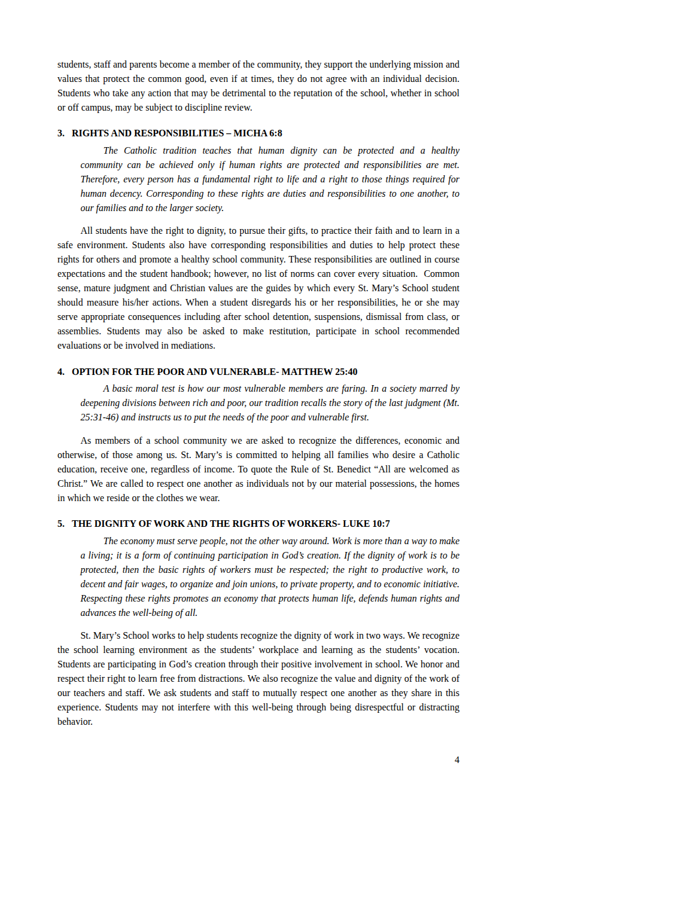students, staff and parents become a member of the community, they support the underlying mission and values that protect the common good, even if at times, they do not agree with an individual decision. Students who take any action that may be detrimental to the reputation of the school, whether in school or off campus, may be subject to discipline review.
3. RIGHTS AND RESPONSIBILITIES – Micha 6:8
The Catholic tradition teaches that human dignity can be protected and a healthy community can be achieved only if human rights are protected and responsibilities are met. Therefore, every person has a fundamental right to life and a right to those things required for human decency. Corresponding to these rights are duties and responsibilities to one another, to our families and to the larger society.
All students have the right to dignity, to pursue their gifts, to practice their faith and to learn in a safe environment. Students also have corresponding responsibilities and duties to help protect these rights for others and promote a healthy school community. These responsibilities are outlined in course expectations and the student handbook; however, no list of norms can cover every situation. Common sense, mature judgment and Christian values are the guides by which every St. Mary’s School student should measure his/her actions. When a student disregards his or her responsibilities, he or she may serve appropriate consequences including after school detention, suspensions, dismissal from class, or assemblies. Students may also be asked to make restitution, participate in school recommended evaluations or be involved in mediations.
4. OPTION FOR THE POOR AND VULNERABLE- Matthew 25:40
A basic moral test is how our most vulnerable members are faring. In a society marred by deepening divisions between rich and poor, our tradition recalls the story of the last judgment (Mt. 25:31-46) and instructs us to put the needs of the poor and vulnerable first.
As members of a school community we are asked to recognize the differences, economic and otherwise, of those among us. St. Mary’s is committed to helping all families who desire a Catholic education, receive one, regardless of income. To quote the Rule of St. Benedict “All are welcomed as Christ.” We are called to respect one another as individuals not by our material possessions, the homes in which we reside or the clothes we wear.
5. THE DIGNITY OF WORK AND THE RIGHTS OF WORKERS- Luke 10:7
The economy must serve people, not the other way around. Work is more than a way to make a living; it is a form of continuing participation in God’s creation. If the dignity of work is to be protected, then the basic rights of workers must be respected; the right to productive work, to decent and fair wages, to organize and join unions, to private property, and to economic initiative. Respecting these rights promotes an economy that protects human life, defends human rights and advances the well-being of all.
St. Mary’s School works to help students recognize the dignity of work in two ways. We recognize the school learning environment as the students’ workplace and learning as the students’ vocation. Students are participating in God’s creation through their positive involvement in school. We honor and respect their right to learn free from distractions. We also recognize the value and dignity of the work of our teachers and staff. We ask students and staff to mutually respect one another as they share in this experience. Students may not interfere with this well-being through being disrespectful or distracting behavior.
4